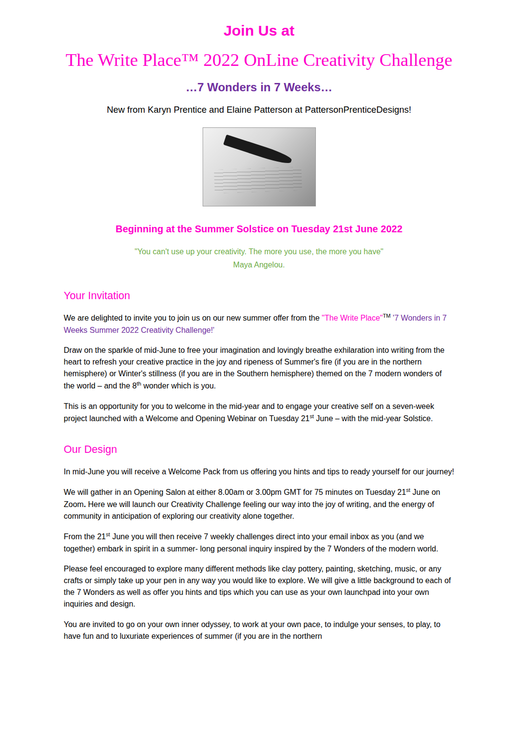Join Us at
The Write Place™ 2022 OnLine Creativity Challenge
…7 Wonders in 7 Weeks…
New from Karyn Prentice and Elaine Patterson at PattersonPrenticeDesigns!
Beginning at the Summer Solstice on Tuesday 21st June 2022
"You can't use up your creativity. The more you use, the more you have"
Maya Angelou.
Your Invitation
We are delighted to invite you to join us on our new summer offer from the "The Write Place"TM '7 Wonders in 7 Weeks Summer 2022 Creativity Challenge!'
Draw on the sparkle of mid-June to free your imagination and lovingly breathe exhilaration into writing from the heart to refresh your creative practice in the joy and ripeness of Summer's fire (if you are in the northern hemisphere) or Winter's stillness (if you are in the Southern hemisphere) themed on the 7 modern wonders of the world – and the 8th wonder which is you.
This is an opportunity for you to welcome in the mid-year and to engage your creative self on a seven-week project launched with a Welcome and Opening Webinar on Tuesday 21st June – with the mid-year Solstice.
Our Design
In mid-June you will receive a Welcome Pack from us offering you hints and tips to ready yourself for our journey!
We will gather in an Opening Salon at either 8.00am or 3.00pm GMT for 75 minutes on Tuesday 21st June on Zoom. Here we will launch our Creativity Challenge feeling our way into the joy of writing, and the energy of community in anticipation of exploring our creativity alone together.
From the 21st June you will then receive 7 weekly challenges direct into your email inbox as you (and we together) embark in spirit in a summer- long personal inquiry inspired by the 7 Wonders of the modern world.
Please feel encouraged to explore many different methods like clay pottery, painting, sketching, music, or any crafts or simply take up your pen in any way you would like to explore. We will give a little background to each of the 7 Wonders as well as offer you hints and tips which you can use as your own launchpad into your own inquiries and design.
You are invited to go on your own inner odyssey, to work at your own pace, to indulge your senses, to play, to have fun and to luxuriate experiences of summer (if you are in the northern